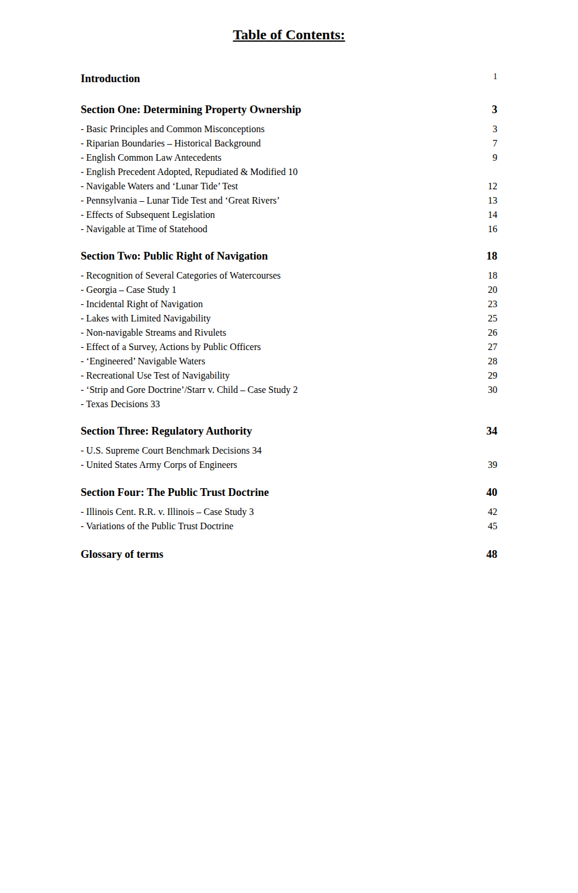Table of Contents:
| Introduction | 1 |
| Section One: Determining Property Ownership | 3 |
| - Basic Principles and Common Misconceptions | 3 |
| - Riparian Boundaries – Historical Background | 7 |
| - English Common Law Antecedents | 9 |
| - English Precedent Adopted, Repudiated & Modified 10 | |
| - Navigable Waters and ‘Lunar Tide’ Test | 12 |
| - Pennsylvania – Lunar Tide Test and ‘Great Rivers’ | 13 |
| - Effects of Subsequent Legislation | 14 |
| - Navigable at Time of Statehood | 16 |
| Section Two: Public Right of Navigation | 18 |
| - Recognition of Several Categories of Watercourses | 18 |
| - Georgia – Case Study 1 | 20 |
| - Incidental Right of Navigation | 23 |
| - Lakes with Limited Navigability | 25 |
| - Non-navigable Streams and Rivulets | 26 |
| - Effect of a Survey, Actions by Public Officers | 27 |
| - ‘Engineered’ Navigable Waters | 28 |
| - Recreational Use Test of Navigability | 29 |
| - ‘Strip and Gore Doctrine’/Starr v. Child – Case Study 2 | 30 |
| - Texas Decisions 33 | |
| Section Three: Regulatory Authority | 34 |
| - U.S. Supreme Court Benchmark Decisions 34 | |
| - United States Army Corps of Engineers | 39 |
| Section Four: The Public Trust Doctrine | 40 |
| - Illinois Cent. R.R. v. Illinois – Case Study 3 | 42 |
| - Variations of the Public Trust Doctrine | 45 |
| Glossary of terms | 48 |